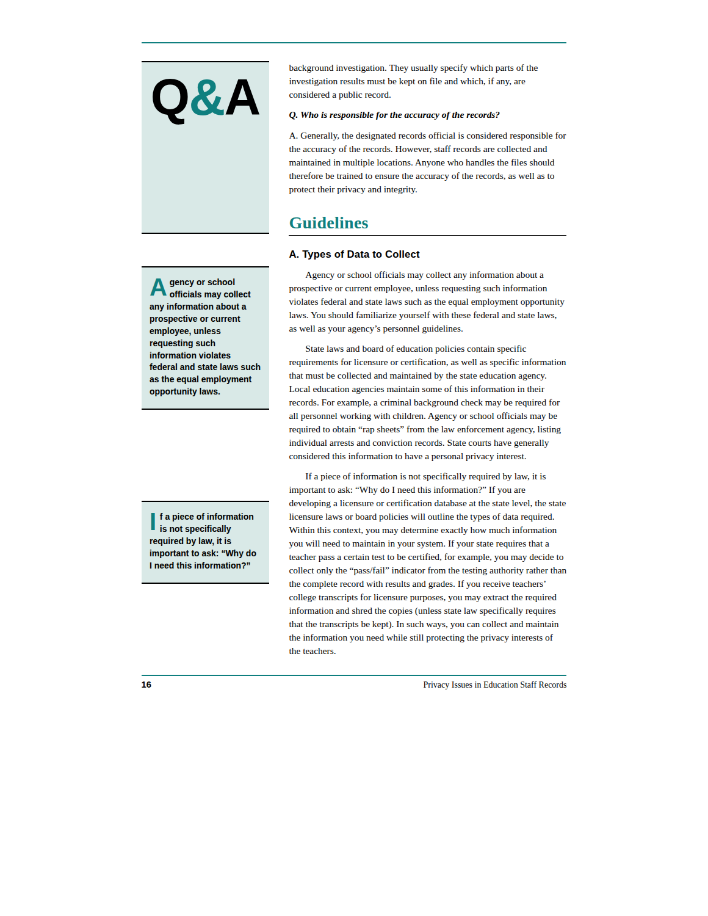Q&A
Agency or school officials may collect any information about a prospective or current employee, unless requesting such information violates federal and state laws such as the equal employment opportunity laws.
If a piece of information is not specifically required by law, it is important to ask: “Why do I need this information?”
background investigation. They usually specify which parts of the investigation results must be kept on file and which, if any, are considered a public record.
Q. Who is responsible for the accuracy of the records?
A. Generally, the designated records official is considered responsible for the accuracy of the records. However, staff records are collected and maintained in multiple locations. Anyone who handles the files should therefore be trained to ensure the accuracy of the records, as well as to protect their privacy and integrity.
Guidelines
A. Types of Data to Collect
Agency or school officials may collect any information about a prospective or current employee, unless requesting such information violates federal and state laws such as the equal employment opportunity laws. You should familiarize yourself with these federal and state laws, as well as your agency’s personnel guidelines.
State laws and board of education policies contain specific requirements for licensure or certification, as well as specific information that must be collected and maintained by the state education agency. Local education agencies maintain some of this information in their records. For example, a criminal background check may be required for all personnel working with children. Agency or school officials may be required to obtain “rap sheets” from the law enforcement agency, listing individual arrests and conviction records. State courts have generally considered this information to have a personal privacy interest.
If a piece of information is not specifically required by law, it is important to ask: “Why do I need this information?” If you are developing a licensure or certification database at the state level, the state licensure laws or board policies will outline the types of data required. Within this context, you may determine exactly how much information you will need to maintain in your system. If your state requires that a teacher pass a certain test to be certified, for example, you may decide to collect only the “pass/fail” indicator from the testing authority rather than the complete record with results and grades. If you receive teachers’ college transcripts for licensure purposes, you may extract the required information and shred the copies (unless state law specifically requires that the transcripts be kept). In such ways, you can collect and maintain the information you need while still protecting the privacy interests of the teachers.
16 Privacy Issues in Education Staff Records